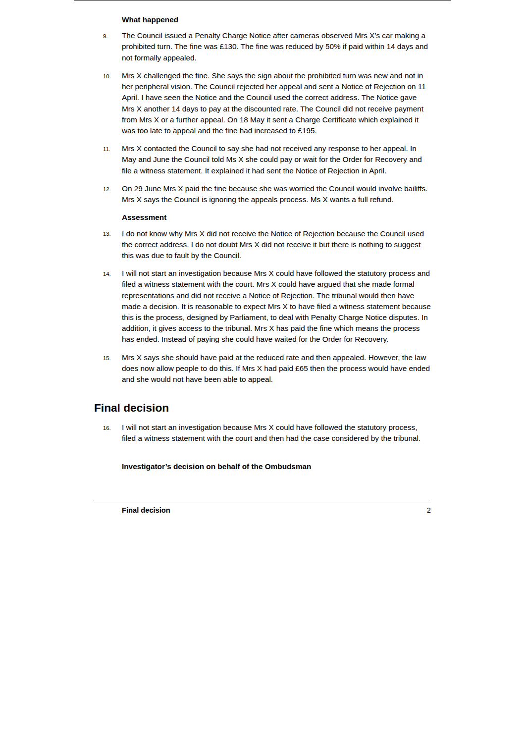What happened
9. The Council issued a Penalty Charge Notice after cameras observed Mrs X’s car making a prohibited turn. The fine was £130. The fine was reduced by 50% if paid within 14 days and not formally appealed.
10. Mrs X challenged the fine. She says the sign about the prohibited turn was new and not in her peripheral vision. The Council rejected her appeal and sent a Notice of Rejection on 11 April. I have seen the Notice and the Council used the correct address. The Notice gave Mrs X another 14 days to pay at the discounted rate. The Council did not receive payment from Mrs X or a further appeal. On 18 May it sent a Charge Certificate which explained it was too late to appeal and the fine had increased to £195.
11. Mrs X contacted the Council to say she had not received any response to her appeal. In May and June the Council told Ms X she could pay or wait for the Order for Recovery and file a witness statement. It explained it had sent the Notice of Rejection in April.
12. On 29 June Mrs X paid the fine because she was worried the Council would involve bailiffs. Mrs X says the Council is ignoring the appeals process. Ms X wants a full refund.
Assessment
13. I do not know why Mrs X did not receive the Notice of Rejection because the Council used the correct address. I do not doubt Mrs X did not receive it but there is nothing to suggest this was due to fault by the Council.
14. I will not start an investigation because Mrs X could have followed the statutory process and filed a witness statement with the court. Mrs X could have argued that she made formal representations and did not receive a Notice of Rejection. The tribunal would then have made a decision. It is reasonable to expect Mrs X to have filed a witness statement because this is the process, designed by Parliament, to deal with Penalty Charge Notice disputes. In addition, it gives access to the tribunal. Mrs X has paid the fine which means the process has ended. Instead of paying she could have waited for the Order for Recovery.
15. Mrs X says she should have paid at the reduced rate and then appealed. However, the law does now allow people to do this. If Mrs X had paid £65 then the process would have ended and she would not have been able to appeal.
Final decision
16. I will not start an investigation because Mrs X could have followed the statutory process, filed a witness statement with the court and then had the case considered by the tribunal.
Investigator’s decision on behalf of the Ombudsman
Final decision 2